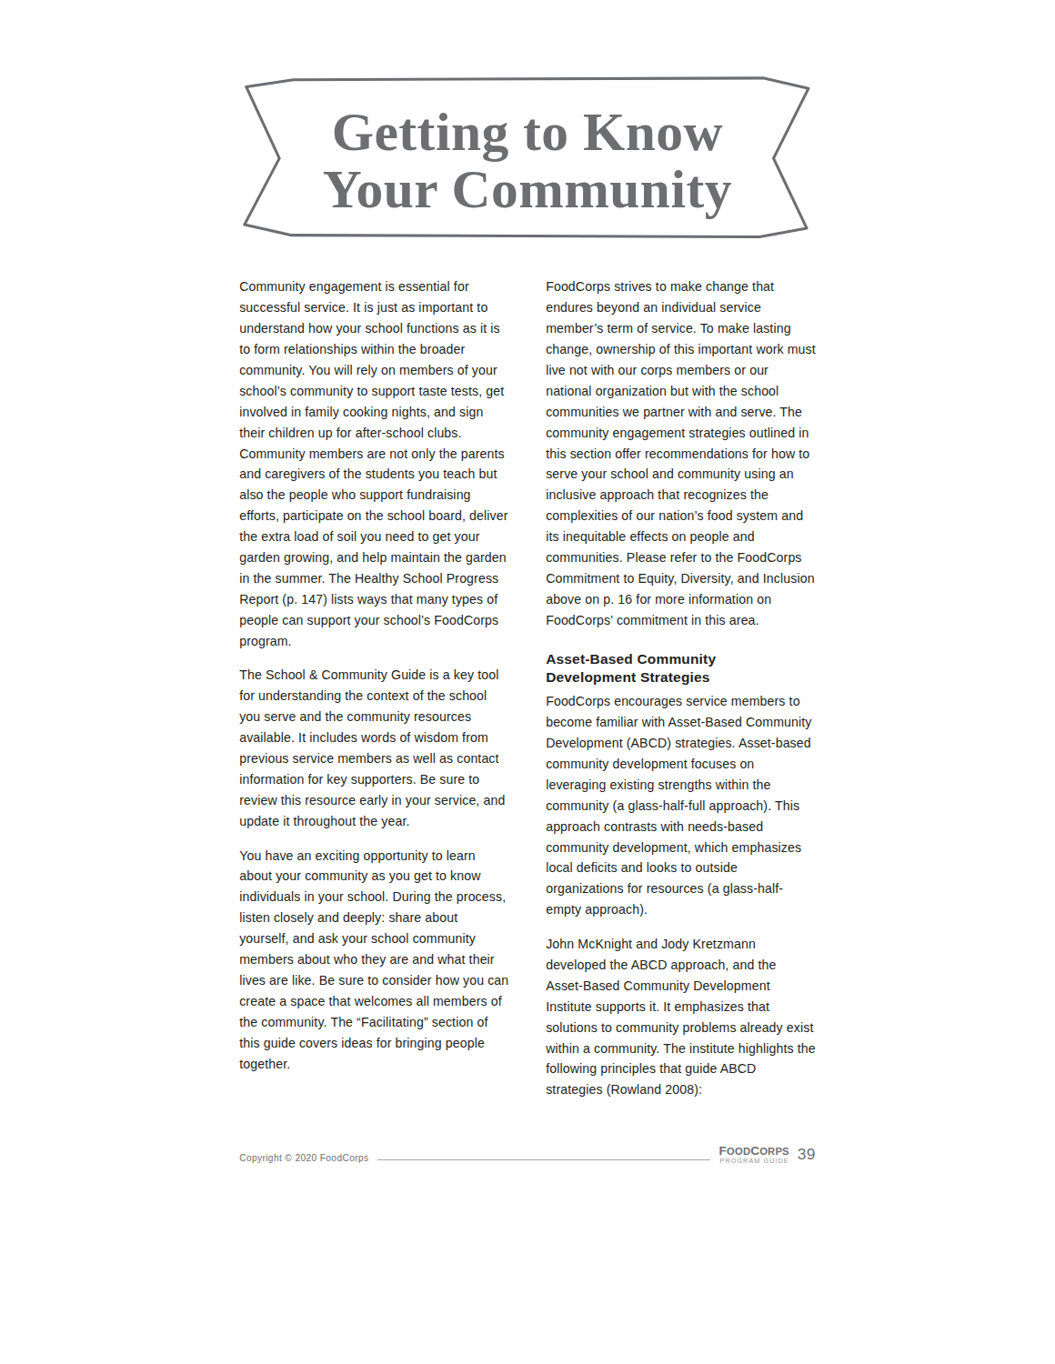Getting to Know Your Community
Community engagement is essential for successful service. It is just as important to understand how your school functions as it is to form relationships within the broader community. You will rely on members of your school’s community to support taste tests, get involved in family cooking nights, and sign their children up for after-school clubs. Community members are not only the parents and caregivers of the students you teach but also the people who support fundraising efforts, participate on the school board, deliver the extra load of soil you need to get your garden growing, and help maintain the garden in the summer. The Healthy School Progress Report (p. 147) lists ways that many types of people can support your school’s FoodCorps program.
The School & Community Guide is a key tool for understanding the context of the school you serve and the community resources available. It includes words of wisdom from previous service members as well as contact information for key supporters. Be sure to review this resource early in your service, and update it throughout the year.
You have an exciting opportunity to learn about your community as you get to know individuals in your school. During the process, listen closely and deeply: share about yourself, and ask your school community members about who they are and what their lives are like. Be sure to consider how you can create a space that welcomes all members of the community. The “Facilitating” section of this guide covers ideas for bringing people together.
FoodCorps strives to make change that endures beyond an individual service member’s term of service. To make lasting change, ownership of this important work must live not with our corps members or our national organization but with the school communities we partner with and serve. The community engagement strategies outlined in this section offer recommendations for how to serve your school and community using an inclusive approach that recognizes the complexities of our nation’s food system and its inequitable effects on people and communities. Please refer to the FoodCorps Commitment to Equity, Diversity, and Inclusion above on p. 16 for more information on FoodCorps’ commitment in this area.
Asset-Based Community
Development Strategies
FoodCorps encourages service members to become familiar with Asset-Based Community Development (ABCD) strategies. Asset-based community development focuses on leveraging existing strengths within the community (a glass-half-full approach). This approach contrasts with needs-based community development, which emphasizes local deficits and looks to outside organizations for resources (a glass-half-empty approach).
John McKnight and Jody Kretzmann developed the ABCD approach, and the Asset-Based Community Development Institute supports it. It emphasizes that solutions to community problems already exist within a community. The institute highlights the following principles that guide ABCD strategies (Rowland 2008):
Copyright © 2020 FoodCorps
FOODCORPS
PROGRAM GUIDE
39